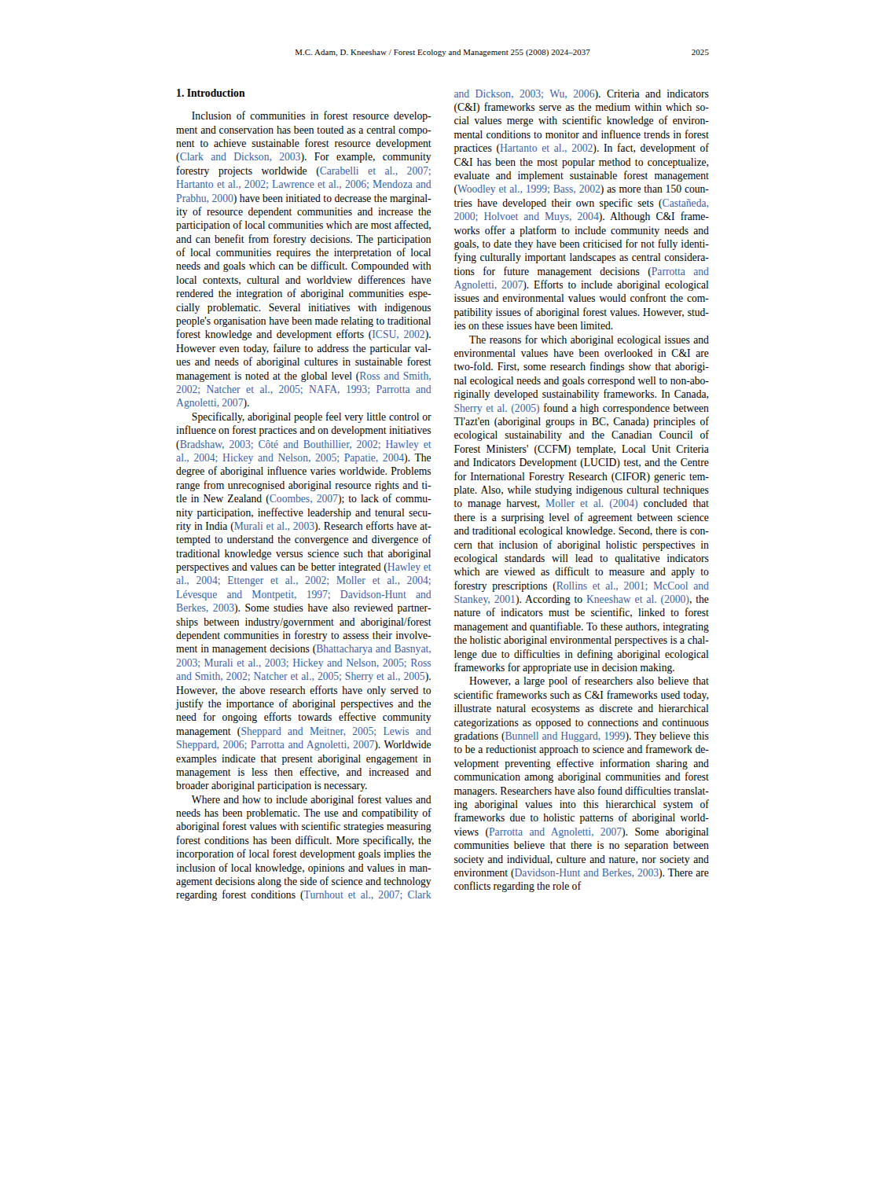M.C. Adam, D. Kneeshaw / Forest Ecology and Management 255 (2008) 2024–2037 2025
1. Introduction
Inclusion of communities in forest resource development and conservation has been touted as a central component to achieve sustainable forest resource development (Clark and Dickson, 2003). For example, community forestry projects worldwide (Carabelli et al., 2007; Hartanto et al., 2002; Lawrence et al., 2006; Mendoza and Prabhu, 2000) have been initiated to decrease the marginality of resource dependent communities and increase the participation of local communities which are most affected, and can benefit from forestry decisions. The participation of local communities requires the interpretation of local needs and goals which can be difficult. Compounded with local contexts, cultural and worldview differences have rendered the integration of aboriginal communities especially problematic. Several initiatives with indigenous people's organisation have been made relating to traditional forest knowledge and development efforts (ICSU, 2002). However even today, failure to address the particular values and needs of aboriginal cultures in sustainable forest management is noted at the global level (Ross and Smith, 2002; Natcher et al., 2005; NAFA, 1993; Parrotta and Agnoletti, 2007).
Specifically, aboriginal people feel very little control or influence on forest practices and on development initiatives (Bradshaw, 2003; Côté and Bouthillier, 2002; Hawley et al., 2004; Hickey and Nelson, 2005; Papatie, 2004). The degree of aboriginal influence varies worldwide. Problems range from unrecognised aboriginal resource rights and title in New Zealand (Coombes, 2007); to lack of community participation, ineffective leadership and tenural security in India (Murali et al., 2003). Research efforts have attempted to understand the convergence and divergence of traditional knowledge versus science such that aboriginal perspectives and values can be better integrated (Hawley et al., 2004; Ettenger et al., 2002; Moller et al., 2004; Lévesque and Montpetit, 1997; Davidson-Hunt and Berkes, 2003). Some studies have also reviewed partnerships between industry/government and aboriginal/forest dependent communities in forestry to assess their involvement in management decisions (Bhattacharya and Basnyat, 2003; Murali et al., 2003; Hickey and Nelson, 2005; Ross and Smith, 2002; Natcher et al., 2005; Sherry et al., 2005). However, the above research efforts have only served to justify the importance of aboriginal perspectives and the need for ongoing efforts towards effective community management (Sheppard and Meitner, 2005; Lewis and Sheppard, 2006; Parrotta and Agnoletti, 2007). Worldwide examples indicate that present aboriginal engagement in management is less then effective, and increased and broader aboriginal participation is necessary.
Where and how to include aboriginal forest values and needs has been problematic. The use and compatibility of aboriginal forest values with scientific strategies measuring forest conditions has been difficult. More specifically, the incorporation of local forest development goals implies the inclusion of local knowledge, opinions and values in management decisions along the side of science and technology regarding forest conditions (Turnhout et al., 2007; Clark and Dickson, 2003; Wu, 2006). Criteria and indicators (C&I) frameworks serve as the medium within which social values merge with scientific knowledge of environmental conditions to monitor and influence trends in forest practices (Hartanto et al., 2002). In fact, development of C&I has been the most popular method to conceptualize, evaluate and implement sustainable forest management (Woodley et al., 1999; Bass, 2002) as more than 150 countries have developed their own specific sets (Castañeda, 2000; Holvoet and Muys, 2004). Although C&I frameworks offer a platform to include community needs and goals, to date they have been criticised for not fully identifying culturally important landscapes as central considerations for future management decisions (Parrotta and Agnoletti, 2007). Efforts to include aboriginal ecological issues and environmental values would confront the compatibility issues of aboriginal forest values. However, studies on these issues have been limited.
The reasons for which aboriginal ecological issues and environmental values have been overlooked in C&I are two-fold. First, some research findings show that aboriginal ecological needs and goals correspond well to non-aboriginally developed sustainability frameworks. In Canada, Sherry et al. (2005) found a high correspondence between Tl'azt'en (aboriginal groups in BC, Canada) principles of ecological sustainability and the Canadian Council of Forest Ministers' (CCFM) template, Local Unit Criteria and Indicators Development (LUCID) test, and the Centre for International Forestry Research (CIFOR) generic template. Also, while studying indigenous cultural techniques to manage harvest, Moller et al. (2004) concluded that there is a surprising level of agreement between science and traditional ecological knowledge. Second, there is concern that inclusion of aboriginal holistic perspectives in ecological standards will lead to qualitative indicators which are viewed as difficult to measure and apply to forestry prescriptions (Rollins et al., 2001; McCool and Stankey, 2001). According to Kneeshaw et al. (2000), the nature of indicators must be scientific, linked to forest management and quantifiable. To these authors, integrating the holistic aboriginal environmental perspectives is a challenge due to difficulties in defining aboriginal ecological frameworks for appropriate use in decision making.
However, a large pool of researchers also believe that scientific frameworks such as C&I frameworks used today, illustrate natural ecosystems as discrete and hierarchical categorizations as opposed to connections and continuous gradations (Bunnell and Huggard, 1999). They believe this to be a reductionist approach to science and framework development preventing effective information sharing and communication among aboriginal communities and forest managers. Researchers have also found difficulties translating aboriginal values into this hierarchical system of frameworks due to holistic patterns of aboriginal worldviews (Parrotta and Agnoletti, 2007). Some aboriginal communities believe that there is no separation between society and individual, culture and nature, nor society and environment (Davidson-Hunt and Berkes, 2003). There are conflicts regarding the role of